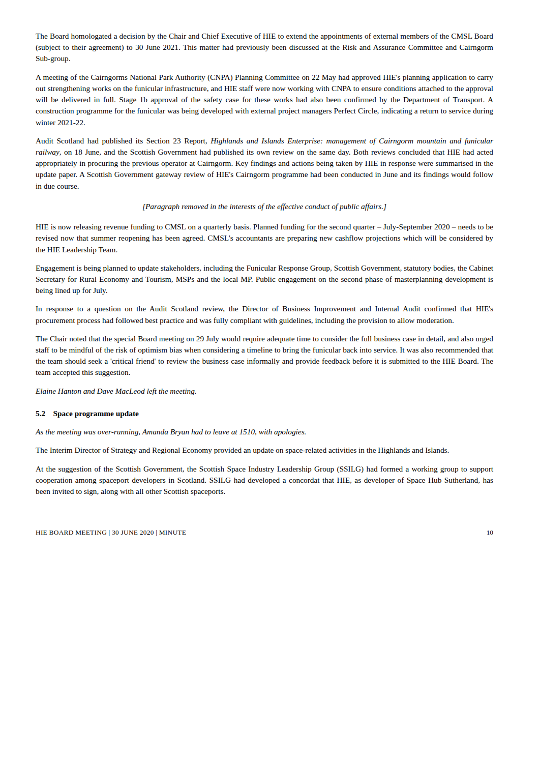The Board homologated a decision by the Chair and Chief Executive of HIE to extend the appointments of external members of the CMSL Board (subject to their agreement) to 30 June 2021. This matter had previously been discussed at the Risk and Assurance Committee and Cairngorm Sub-group.
A meeting of the Cairngorms National Park Authority (CNPA) Planning Committee on 22 May had approved HIE's planning application to carry out strengthening works on the funicular infrastructure, and HIE staff were now working with CNPA to ensure conditions attached to the approval will be delivered in full. Stage 1b approval of the safety case for these works had also been confirmed by the Department of Transport. A construction programme for the funicular was being developed with external project managers Perfect Circle, indicating a return to service during winter 2021-22.
Audit Scotland had published its Section 23 Report, Highlands and Islands Enterprise: management of Cairngorm mountain and funicular railway, on 18 June, and the Scottish Government had published its own review on the same day. Both reviews concluded that HIE had acted appropriately in procuring the previous operator at Cairngorm. Key findings and actions being taken by HIE in response were summarised in the update paper. A Scottish Government gateway review of HIE's Cairngorm programme had been conducted in June and its findings would follow in due course.
[Paragraph removed in the interests of the effective conduct of public affairs.]
HIE is now releasing revenue funding to CMSL on a quarterly basis. Planned funding for the second quarter – July-September 2020 – needs to be revised now that summer reopening has been agreed. CMSL's accountants are preparing new cashflow projections which will be considered by the HIE Leadership Team.
Engagement is being planned to update stakeholders, including the Funicular Response Group, Scottish Government, statutory bodies, the Cabinet Secretary for Rural Economy and Tourism, MSPs and the local MP. Public engagement on the second phase of masterplanning development is being lined up for July.
In response to a question on the Audit Scotland review, the Director of Business Improvement and Internal Audit confirmed that HIE's procurement process had followed best practice and was fully compliant with guidelines, including the provision to allow moderation.
The Chair noted that the special Board meeting on 29 July would require adequate time to consider the full business case in detail, and also urged staff to be mindful of the risk of optimism bias when considering a timeline to bring the funicular back into service. It was also recommended that the team should seek a 'critical friend' to review the business case informally and provide feedback before it is submitted to the HIE Board. The team accepted this suggestion.
Elaine Hanton and Dave MacLeod left the meeting.
5.2 Space programme update
As the meeting was over-running, Amanda Bryan had to leave at 1510, with apologies.
The Interim Director of Strategy and Regional Economy provided an update on space-related activities in the Highlands and Islands.
At the suggestion of the Scottish Government, the Scottish Space Industry Leadership Group (SSILG) had formed a working group to support cooperation among spaceport developers in Scotland. SSILG had developed a concordat that HIE, as developer of Space Hub Sutherland, has been invited to sign, along with all other Scottish spaceports.
HIE BOARD MEETING | 30 JUNE 2020 | MINUTE 10